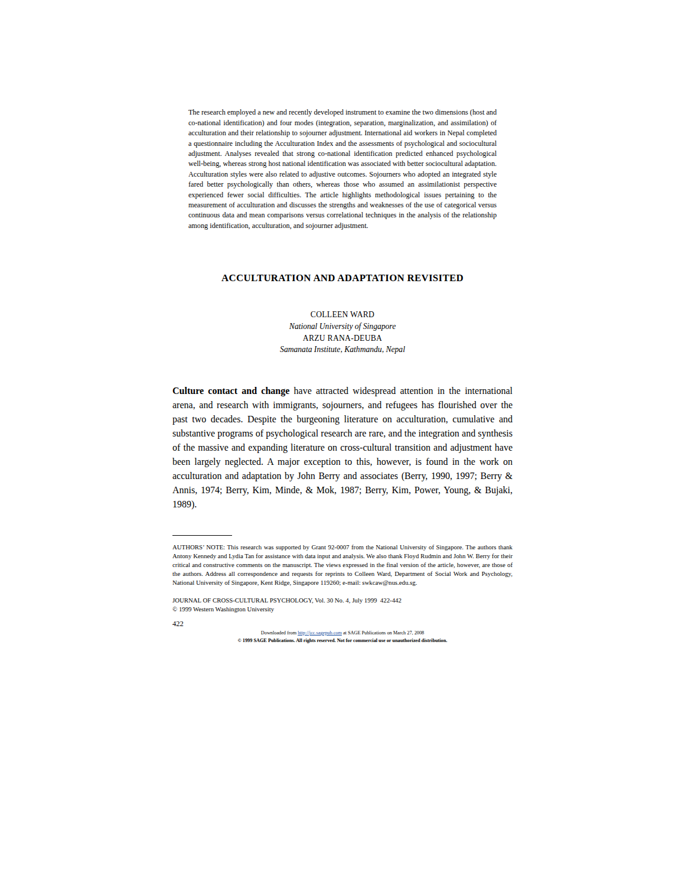The research employed a new and recently developed instrument to examine the two dimensions (host and co-national identification) and four modes (integration, separation, marginalization, and assimilation) of acculturation and their relationship to sojourner adjustment. International aid workers in Nepal completed a questionnaire including the Acculturation Index and the assessments of psychological and sociocultural adjustment. Analyses revealed that strong co-national identification predicted enhanced psychological well-being, whereas strong host national identification was associated with better sociocultural adaptation. Acculturation styles were also related to adjustive outcomes. Sojourners who adopted an integrated style fared better psychologically than others, whereas those who assumed an assimilationist perspective experienced fewer social difficulties. The article highlights methodological issues pertaining to the measurement of acculturation and discusses the strengths and weaknesses of the use of categorical versus continuous data and mean comparisons versus correlational techniques in the analysis of the relationship among identification, acculturation, and sojourner adjustment.
ACCULTURATION AND ADAPTATION REVISITED
COLLEEN WARD
National University of Singapore
ARZU RANA-DEUBA
Samanata Institute, Kathmandu, Nepal
Culture contact and change have attracted widespread attention in the international arena, and research with immigrants, sojourners, and refugees has flourished over the past two decades. Despite the burgeoning literature on acculturation, cumulative and substantive programs of psychological research are rare, and the integration and synthesis of the massive and expanding literature on cross-cultural transition and adjustment have been largely neglected. A major exception to this, however, is found in the work on acculturation and adaptation by John Berry and associates (Berry, 1990, 1997; Berry & Annis, 1974; Berry, Kim, Minde, & Mok, 1987; Berry, Kim, Power, Young, & Bujaki, 1989).
AUTHORS’ NOTE: This research was supported by Grant 92-0007 from the National University of Singapore. The authors thank Antony Kennedy and Lydia Tan for assistance with data input and analysis. We also thank Floyd Rudmin and John W. Berry for their critical and constructive comments on the manuscript. The views expressed in the final version of the article, however, are those of the authors. Address all correspondence and requests for reprints to Colleen Ward, Department of Social Work and Psychology, National University of Singapore, Kent Ridge, Singapore 119260; e-mail: swkcaw@nus.edu.sg.
JOURNAL OF CROSS-CULTURAL PSYCHOLOGY, Vol. 30 No. 4, July 1999 422-442
© 1999 Western Washington University
422
Downloaded from http://jcc.sagepub.com at SAGE Publications on March 27, 2008
© 1999 SAGE Publications. All rights reserved. Not for commercial use or unauthorized distribution.